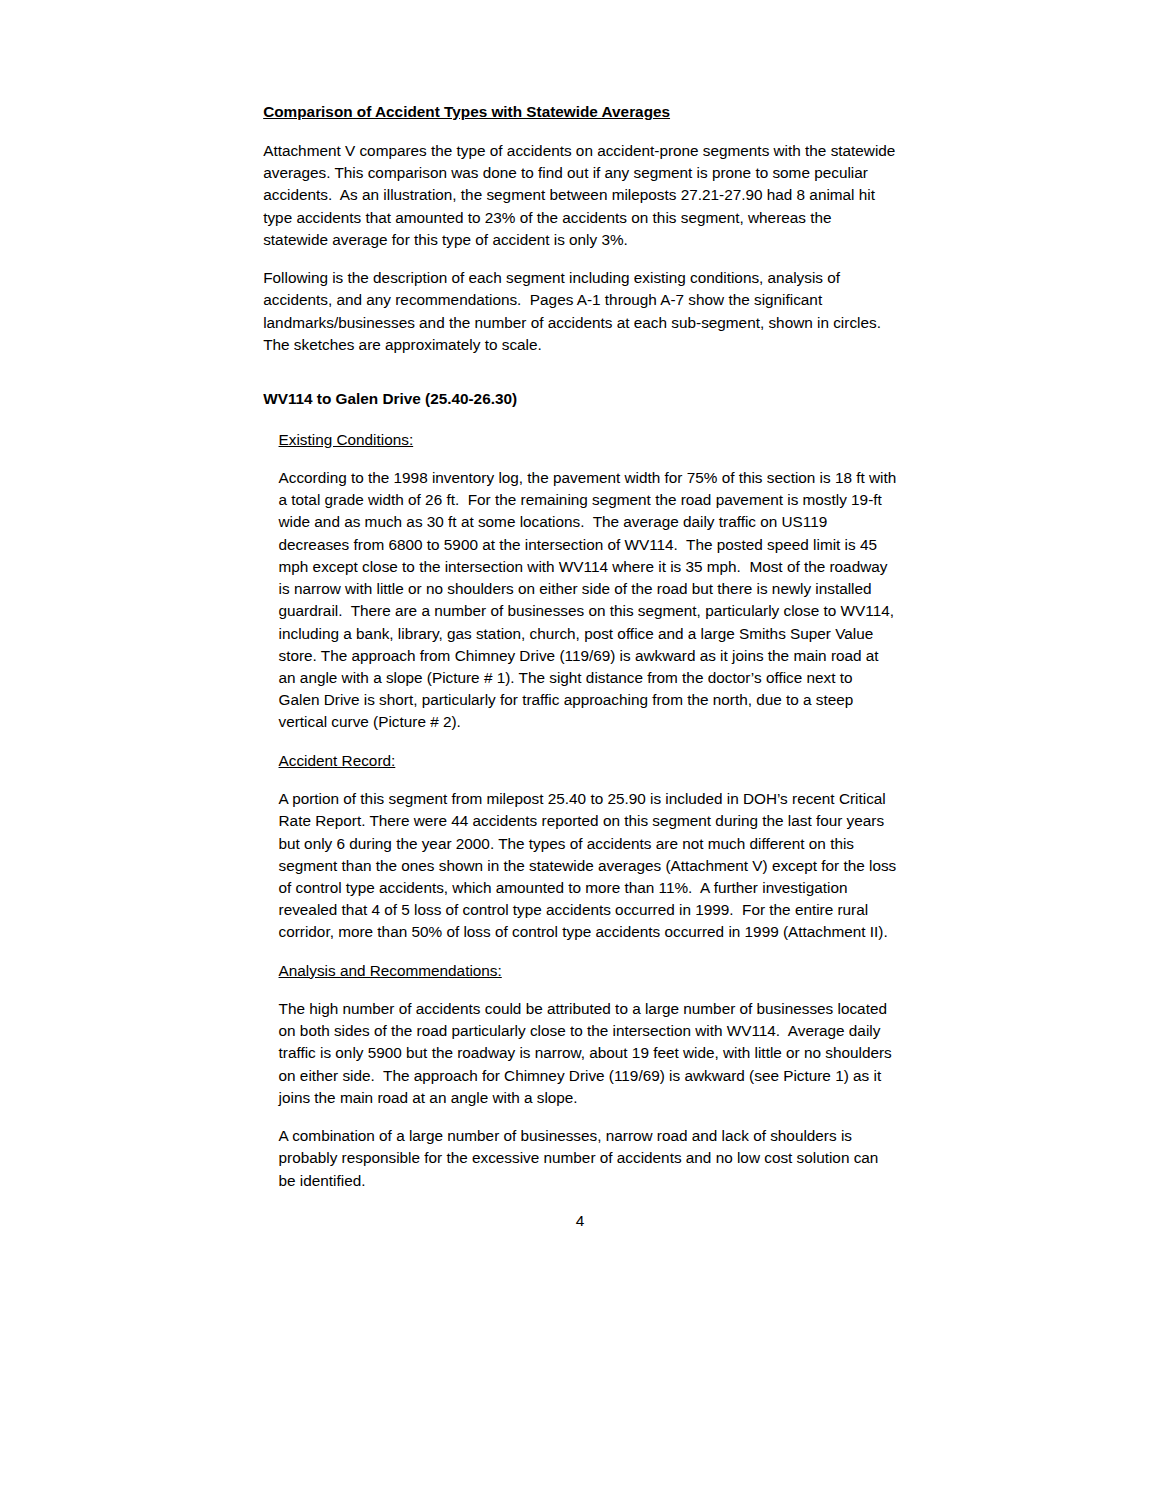Comparison of Accident Types with Statewide Averages
Attachment V compares the type of accidents on accident-prone segments with the statewide averages. This comparison was done to find out if any segment is prone to some peculiar accidents. As an illustration, the segment between mileposts 27.21-27.90 had 8 animal hit type accidents that amounted to 23% of the accidents on this segment, whereas the statewide average for this type of accident is only 3%.
Following is the description of each segment including existing conditions, analysis of accidents, and any recommendations. Pages A-1 through A-7 show the significant landmarks/businesses and the number of accidents at each sub-segment, shown in circles. The sketches are approximately to scale.
WV114 to Galen Drive (25.40-26.30)
Existing Conditions:
According to the 1998 inventory log, the pavement width for 75% of this section is 18 ft with a total grade width of 26 ft. For the remaining segment the road pavement is mostly 19-ft wide and as much as 30 ft at some locations. The average daily traffic on US119 decreases from 6800 to 5900 at the intersection of WV114. The posted speed limit is 45 mph except close to the intersection with WV114 where it is 35 mph. Most of the roadway is narrow with little or no shoulders on either side of the road but there is newly installed guardrail. There are a number of businesses on this segment, particularly close to WV114, including a bank, library, gas station, church, post office and a large Smiths Super Value store. The approach from Chimney Drive (119/69) is awkward as it joins the main road at an angle with a slope (Picture # 1). The sight distance from the doctor’s office next to Galen Drive is short, particularly for traffic approaching from the north, due to a steep vertical curve (Picture # 2).
Accident Record:
A portion of this segment from milepost 25.40 to 25.90 is included in DOH’s recent Critical Rate Report. There were 44 accidents reported on this segment during the last four years but only 6 during the year 2000. The types of accidents are not much different on this segment than the ones shown in the statewide averages (Attachment V) except for the loss of control type accidents, which amounted to more than 11%. A further investigation revealed that 4 of 5 loss of control type accidents occurred in 1999. For the entire rural corridor, more than 50% of loss of control type accidents occurred in 1999 (Attachment II).
Analysis and Recommendations:
The high number of accidents could be attributed to a large number of businesses located on both sides of the road particularly close to the intersection with WV114. Average daily traffic is only 5900 but the roadway is narrow, about 19 feet wide, with little or no shoulders on either side. The approach for Chimney Drive (119/69) is awkward (see Picture 1) as it joins the main road at an angle with a slope.
A combination of a large number of businesses, narrow road and lack of shoulders is probably responsible for the excessive number of accidents and no low cost solution can be identified.
4